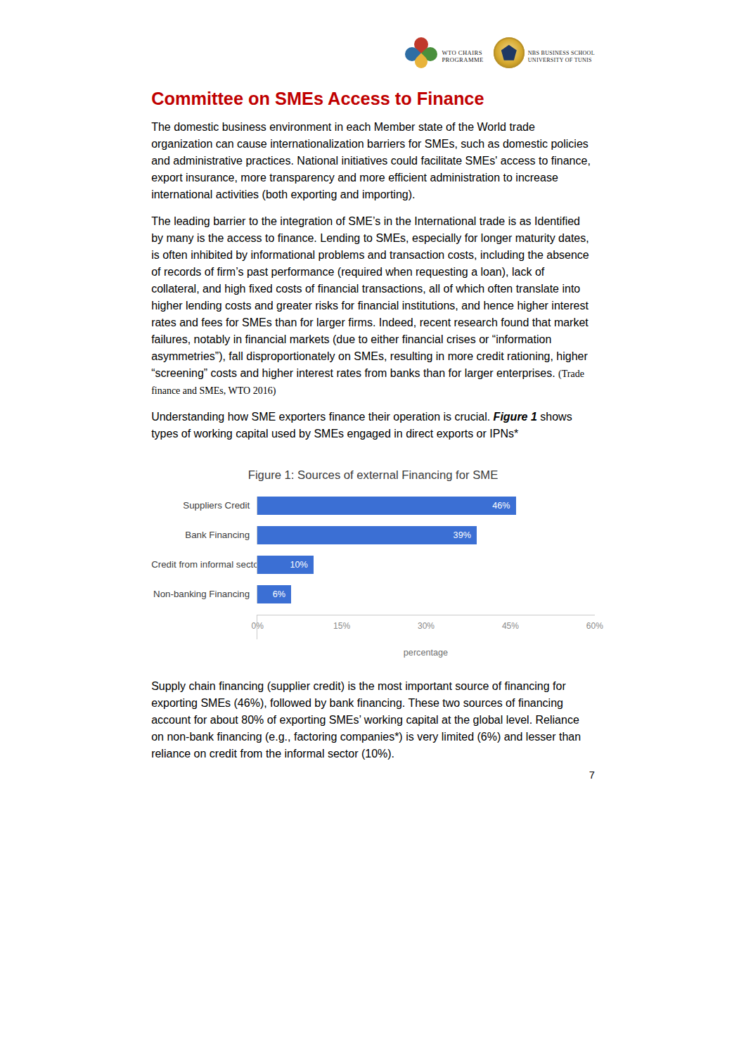WTO Chairs
Programme
NBS Business School
University of Tunis
Committee on SMEs Access to Finance
The domestic business environment in each Member state of the World trade organization can cause internationalization barriers for SMEs, such as domestic policies and administrative practices. National initiatives could facilitate SMEs' access to finance, export insurance, more transparency and more efficient administration to increase international activities (both exporting and importing).
The leading barrier to the integration of SME’s in the International trade is as Identified by many is the access to finance. Lending to SMEs, especially for longer maturity dates, is often inhibited by informational problems and transaction costs, including the absence of records of firm’s past performance (required when requesting a loan), lack of collateral, and high fixed costs of financial transactions, all of which often translate into higher lending costs and greater risks for financial institutions, and hence higher interest rates and fees for SMEs than for larger firms. Indeed, recent research found that market failures, notably in financial markets (due to either financial crises or “information asymmetries”), fall disproportionately on SMEs, resulting in more credit rationing, higher “screening” costs and higher interest rates from banks than for larger enterprises. (Trade finance and SMEs, WTO 2016)
Understanding how SME exporters finance their operation is crucial. Figure 1 shows types of working capital used by SMEs engaged in direct exports or IPNs*
Figure 1: Sources of external Financing for SME
Suppliers Credit
46%
Bank Financing
39%
Credit from informal sector
10%
Non-banking Financing
6%
0% 15% 30% 45% 60%
percentage
Supply chain financing (supplier credit) is the most important source of financing for exporting SMEs (46%), followed by bank financing. These two sources of financing account for about 80% of exporting SMEs’ working capital at the global level. Reliance on non-bank financing (e.g., factoring companies*) is very limited (6%) and lesser than reliance on credit from the informal sector (10%).
7